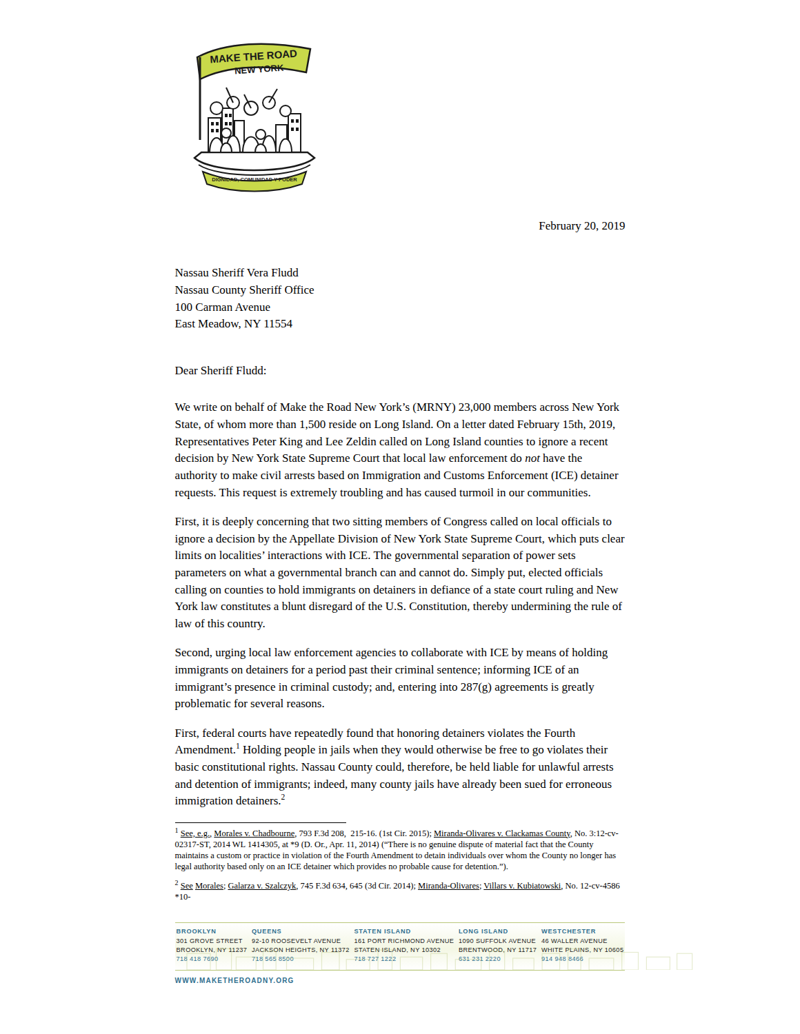MAKE THE ROAD NEW YORK DIGNIDAD, COMUNIDAD Y PODER
February 20, 2019
Nassau Sheriff Vera Fludd
Nassau County Sheriff Office
100 Carman Avenue
East Meadow, NY 11554
Dear Sheriff Fludd:
We write on behalf of Make the Road New York’s (MRNY) 23,000 members across New York State, of whom more than 1,500 reside on Long Island. On a letter dated February 15th, 2019, Representatives Peter King and Lee Zeldin called on Long Island counties to ignore a recent decision by New York State Supreme Court that local law enforcement do not have the authority to make civil arrests based on Immigration and Customs Enforcement (ICE) detainer requests. This request is extremely troubling and has caused turmoil in our communities.
First, it is deeply concerning that two sitting members of Congress called on local officials to ignore a decision by the Appellate Division of New York State Supreme Court, which puts clear limits on localities’ interactions with ICE. The governmental separation of power sets parameters on what a governmental branch can and cannot do. Simply put, elected officials calling on counties to hold immigrants on detainers in defiance of a state court ruling and New York law constitutes a blunt disregard of the U.S. Constitution, thereby undermining the rule of law of this country.
Second, urging local law enforcement agencies to collaborate with ICE by means of holding immigrants on detainers for a period past their criminal sentence; informing ICE of an immigrant’s presence in criminal custody; and, entering into 287(g) agreements is greatly problematic for several reasons.
First, federal courts have repeatedly found that honoring detainers violates the Fourth Amendment.1 Holding people in jails when they would otherwise be free to go violates their basic constitutional rights. Nassau County could, therefore, be held liable for unlawful arrests and detention of immigrants; indeed, many county jails have already been sued for erroneous immigration detainers.2
1 See, e.g., Morales v. Chadbourne, 793 F.3d 208, 215-16. (1st Cir. 2015); Miranda-Olivares v. Clackamas County, No. 3:12-cv-02317-ST, 2014 WL 1414305, at *9 (D. Or., Apr. 11, 2014) (“There is no genuine dispute of material fact that the County maintains a custom or practice in violation of the Fourth Amendment to detain individuals over whom the County no longer has legal authority based only on an ICE detainer which provides no probable cause for detention.”).
2 See Morales; Galarza v. Szalczyk, 745 F.3d 634, 645 (3d Cir. 2014); Miranda-Olivares; Villars v. Kubiatowski, No. 12-cv-4586 *10-
BROOKLYN
301 GROVE STREET
BROOKLYN, NY 11237
718 418 7690
QUEENS
92-10 ROOSEVELT AVENUE
JACKSON HEIGHTS, NY 11372
718 565 8500
STATEN ISLAND
161 PORT RICHMOND AVENUE
STATEN ISLAND, NY 10302
718 727 1222
LONG ISLAND
1090 SUFFOLK AVENUE
BRENTWOOD, NY 11717
631 231 2220
WESTCHESTER
46 WALLER AVENUE
WHITE PLAINS, NY 10605
914 948 8466
WWW.MAKETHEROADNY.ORG